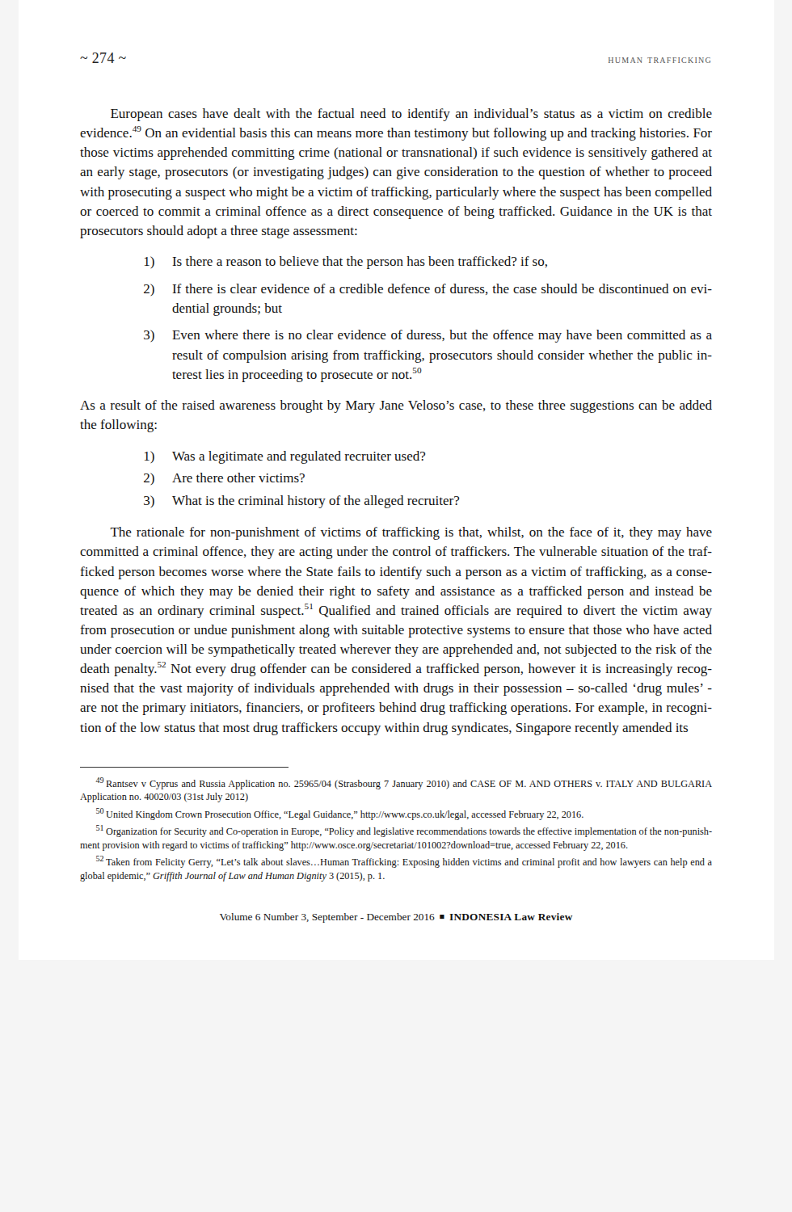~ 274 ~
Human Trafficking
European cases have dealt with the factual need to identify an individual’s status as a victim on credible evidence.49 On an evidential basis this can means more than testimony but following up and tracking histories. For those victims apprehended committing crime (national or transnational) if such evidence is sensitively gathered at an early stage, prosecutors (or investigating judges) can give consideration to the question of whether to proceed with prosecuting a suspect who might be a victim of trafficking, particularly where the suspect has been compelled or coerced to commit a criminal offence as a direct consequence of being trafficked. Guidance in the UK is that prosecutors should adopt a three stage assessment:
Is there a reason to believe that the person has been trafficked? if so,
If there is clear evidence of a credible defence of duress, the case should be discontinued on evidential grounds; but
Even where there is no clear evidence of duress, but the offence may have been committed as a result of compulsion arising from trafficking, prosecutors should consider whether the public interest lies in proceeding to prosecute or not.50
As a result of the raised awareness brought by Mary Jane Veloso’s case, to these three suggestions can be added the following:
Was a legitimate and regulated recruiter used?
Are there other victims?
What is the criminal history of the alleged recruiter?
The rationale for non-punishment of victims of trafficking is that, whilst, on the face of it, they may have committed a criminal offence, they are acting under the control of traffickers. The vulnerable situation of the trafficked person becomes worse where the State fails to identify such a person as a victim of trafficking, as a consequence of which they may be denied their right to safety and assistance as a trafficked person and instead be treated as an ordinary criminal suspect.51 Qualified and trained officials are required to divert the victim away from prosecution or undue punishment along with suitable protective systems to ensure that those who have acted under coercion will be sympathetically treated wherever they are apprehended and, not subjected to the risk of the death penalty.52 Not every drug offender can be considered a trafficked person, however it is increasingly recognised that the vast majority of individuals apprehended with drugs in their possession – so-called ‘drug mules’ - are not the primary initiators, financiers, or profiteers behind drug trafficking operations. For example, in recognition of the low status that most drug traffickers occupy within drug syndicates, Singapore recently amended its
49 Rantsev v Cyprus and Russia Application no. 25965/04 (Strasbourg 7 January 2010) and CASE OF M. AND OTHERS v. ITALY AND BULGARIA Application no. 40020/03 (31st July 2012)
50 United Kingdom Crown Prosecution Office, “Legal Guidance,” http://www.cps.co.uk/legal, accessed February 22, 2016.
51 Organization for Security and Co-operation in Europe, “Policy and legislative recommendations towards the effective implementation of the non-punishment provision with regard to victims of trafficking” http://www.osce.org/secretariat/101002?download=true, accessed February 22, 2016.
52 Taken from Felicity Gerry, “Let’s talk about slaves…Human Trafficking: Exposing hidden victims and criminal profit and how lawyers can help end a global epidemic,” Griffith Journal of Law and Human Dignity 3 (2015), p. 1.
Volume 6 Number 3, September - December 2016 ■ INDONESIA Law Review